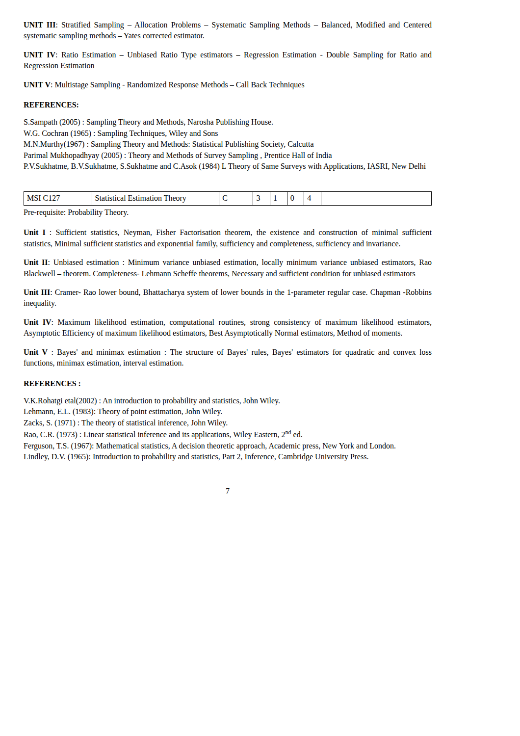UNIT III: Stratified Sampling – Allocation Problems – Systematic Sampling Methods – Balanced, Modified and Centered systematic sampling methods – Yates corrected estimator.
UNIT IV: Ratio Estimation – Unbiased Ratio Type estimators – Regression Estimation - Double Sampling for Ratio and Regression Estimation
UNIT V: Multistage Sampling - Randomized Response Methods – Call Back Techniques
REFERENCES:
S.Sampath (2005) : Sampling Theory and Methods, Narosha Publishing House.
W.G. Cochran (1965) : Sampling Techniques, Wiley and Sons
M.N.Murthy(1967) : Sampling Theory and Methods: Statistical Publishing Society, Calcutta
Parimal Mukhopadhyay (2005) : Theory and Methods of Survey Sampling , Prentice Hall of India
P.V.Sukhatme, B.V.Sukhatme, S.Sukhatme and C.Asok (1984) L Theory of Same Surveys with Applications, IASRI, New Delhi
| MSI C127 | Statistical Estimation Theory | C | 3 | 1 | 0 | 4 | |
Pre-requisite: Probability Theory.
Unit I : Sufficient statistics, Neyman, Fisher Factorisation theorem, the existence and construction of minimal sufficient statistics, Minimal sufficient statistics and exponential family, sufficiency and completeness, sufficiency and invariance.
Unit II: Unbiased estimation : Minimum variance unbiased estimation, locally minimum variance unbiased estimators, Rao Blackwell – theorem. Completeness- Lehmann Scheffe theorems, Necessary and sufficient condition for unbiased estimators
Unit III: Cramer- Rao lower bound, Bhattacharya system of lower bounds in the 1-parameter regular case. Chapman -Robbins inequality.
Unit IV: Maximum likelihood estimation, computational routines, strong consistency of maximum likelihood estimators, Asymptotic Efficiency of maximum likelihood estimators, Best Asymptotically Normal estimators, Method of moments.
Unit V : Bayes' and minimax estimation : The structure of Bayes' rules, Bayes' estimators for quadratic and convex loss functions, minimax estimation, interval estimation.
REFERENCES :
V.K.Rohatgi etal(2002) : An introduction to probability and statistics, John Wiley.
Lehmann, E.L. (1983): Theory of point estimation, John Wiley.
Zacks, S. (1971) : The theory of statistical inference, John Wiley.
Rao, C.R. (1973) : Linear statistical inference and its applications, Wiley Eastern, 2nd ed.
Ferguson, T.S. (1967): Mathematical statistics, A decision theoretic approach, Academic press, New York and London.
Lindley, D.V. (1965): Introduction to probability and statistics, Part 2, Inference, Cambridge University Press.
7